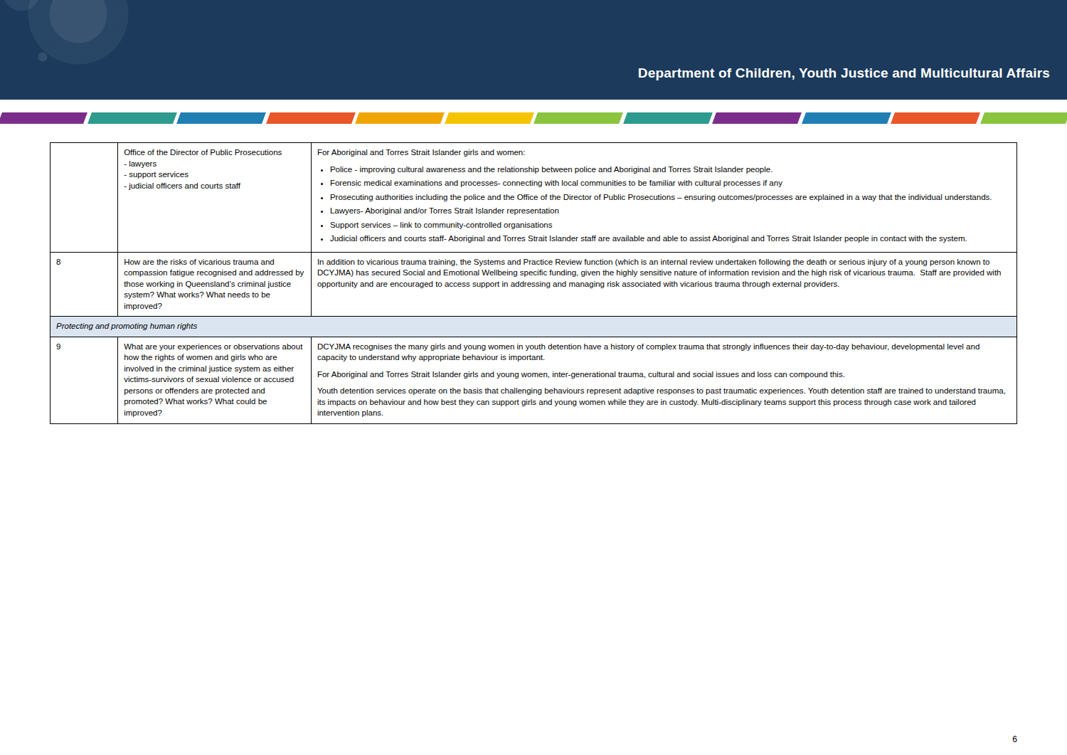Department of Children, Youth Justice and Multicultural Affairs
| | Office of the Director of Public Prosecutions - lawyers - support services - judicial officers and courts staff | For Aboriginal and Torres Strait Islander girls and women: Police - improving cultural awareness and the relationship between police and Aboriginal and Torres Strait Islander people. Forensic medical examinations and processes- connecting with local communities to be familiar with cultural processes if any Prosecuting authorities including the police and the Office of the Director of Public Prosecutions – ensuring outcomes/processes are explained in a way that the individual understands. Lawyers- Aboriginal and/or Torres Strait Islander representation Support services – link to community-controlled organisations Judicial officers and courts staff- Aboriginal and Torres Strait Islander staff are available and able to assist Aboriginal and Torres Strait Islander people in contact with the system. |
| 8 | How are the risks of vicarious trauma and compassion fatigue recognised and addressed by those working in Queensland’s criminal justice system? What works? What needs to be improved? | In addition to vicarious trauma training, the Systems and Practice Review function (which is an internal review undertaken following the death or serious injury of a young person known to DCYJMA) has secured Social and Emotional Wellbeing specific funding, given the highly sensitive nature of information revision and the high risk of vicarious trauma. Staff are provided with opportunity and are encouraged to access support in addressing and managing risk associated with vicarious trauma through external providers. |
| Protecting and promoting human rights |
| 9 | What are your experiences or observations about how the rights of women and girls who are involved in the criminal justice system as either victims-survivors of sexual violence or accused persons or offenders are protected and promoted? What works? What could be improved? | DCYJMA recognises the many girls and young women in youth detention have a history of complex trauma that strongly influences their day-to-day behaviour, developmental level and capacity to understand why appropriate behaviour is important. For Aboriginal and Torres Strait Islander girls and young women, inter-generational trauma, cultural and social issues and loss can compound this. Youth detention services operate on the basis that challenging behaviours represent adaptive responses to past traumatic experiences. Youth detention staff are trained to understand trauma, its impacts on behaviour and how best they can support girls and young women while they are in custody. Multi-disciplinary teams support this process through case work and tailored intervention plans. |
6